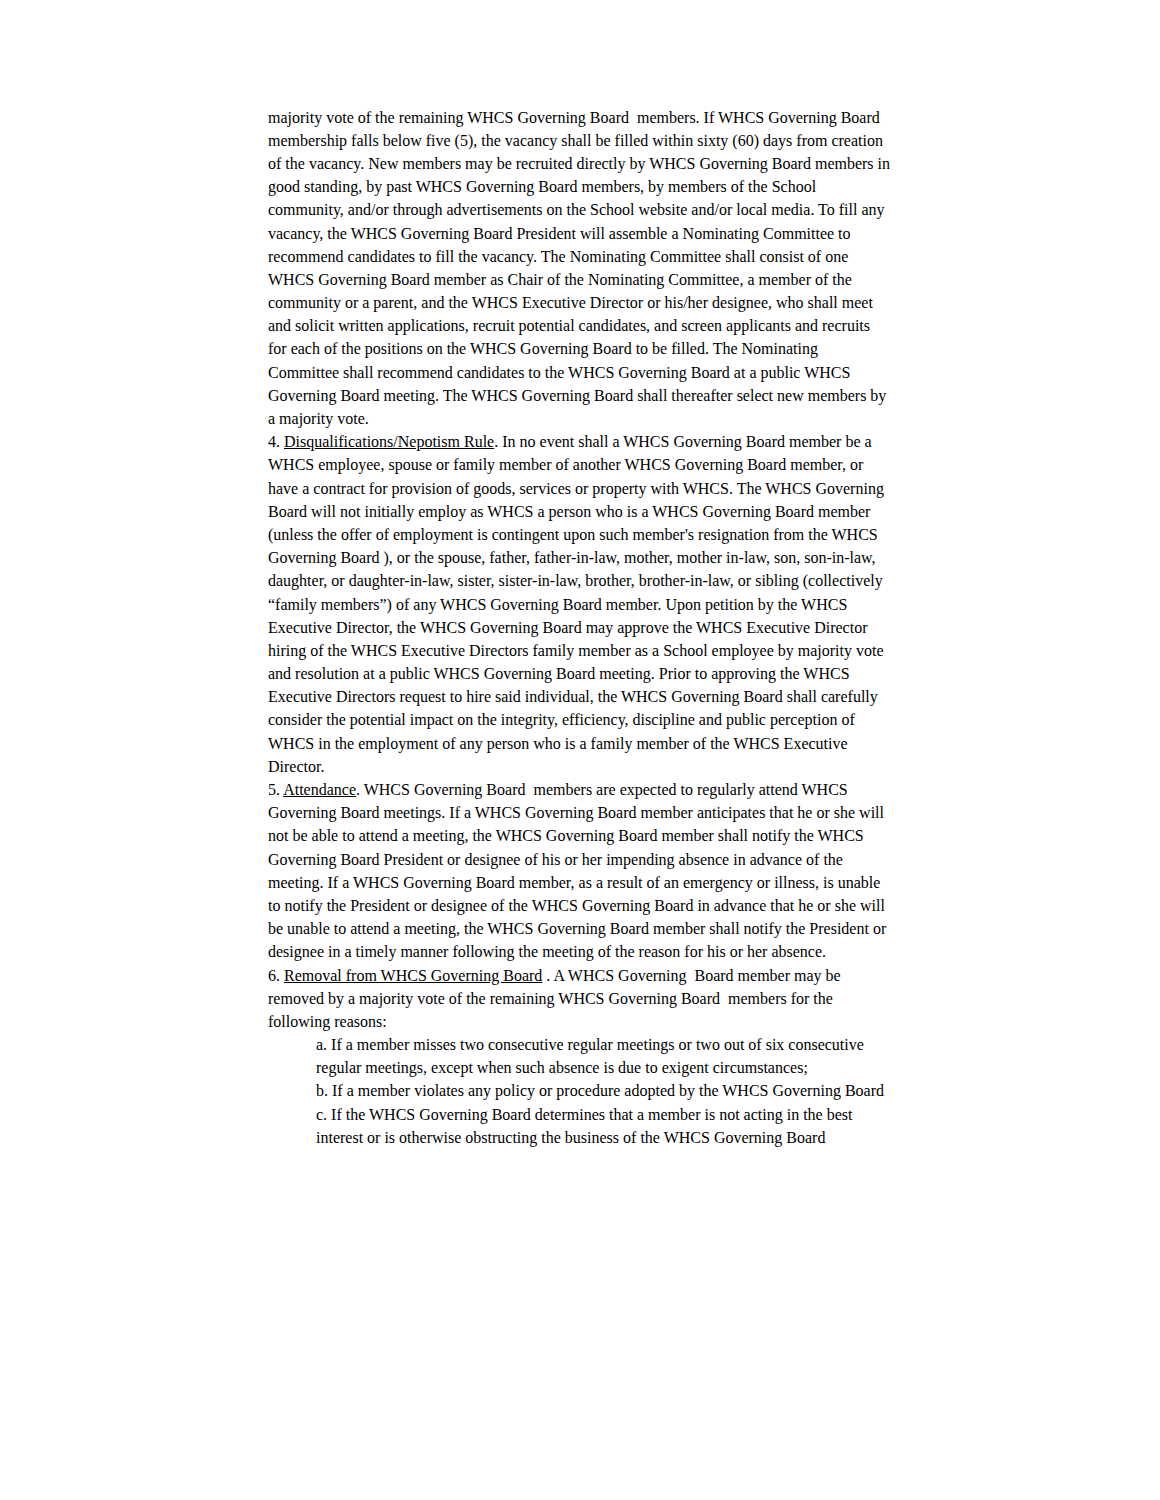majority vote of the remaining WHCS Governing Board members. If WHCS Governing Board membership falls below five (5), the vacancy shall be filled within sixty (60) days from creation of the vacancy. New members may be recruited directly by WHCS Governing Board members in good standing, by past WHCS Governing Board members, by members of the School community, and/or through advertisements on the School website and/or local media. To fill any vacancy, the WHCS Governing Board President will assemble a Nominating Committee to recommend candidates to fill the vacancy. The Nominating Committee shall consist of one WHCS Governing Board member as Chair of the Nominating Committee, a member of the community or a parent, and the WHCS Executive Director or his/her designee, who shall meet and solicit written applications, recruit potential candidates, and screen applicants and recruits for each of the positions on the WHCS Governing Board to be filled. The Nominating Committee shall recommend candidates to the WHCS Governing Board at a public WHCS Governing Board meeting. The WHCS Governing Board shall thereafter select new members by a majority vote.
4. Disqualifications/Nepotism Rule. In no event shall a WHCS Governing Board member be a WHCS employee, spouse or family member of another WHCS Governing Board member, or have a contract for provision of goods, services or property with WHCS. The WHCS Governing Board will not initially employ as WHCS a person who is a WHCS Governing Board member (unless the offer of employment is contingent upon such member's resignation from the WHCS Governing Board ), or the spouse, father, father-in-law, mother, mother in-law, son, son-in-law, daughter, or daughter-in-law, sister, sister-in-law, brother, brother-in-law, or sibling (collectively “family members”) of any WHCS Governing Board member. Upon petition by the WHCS Executive Director, the WHCS Governing Board may approve the WHCS Executive Director hiring of the WHCS Executive Directors family member as a School employee by majority vote and resolution at a public WHCS Governing Board meeting. Prior to approving the WHCS Executive Directors request to hire said individual, the WHCS Governing Board shall carefully consider the potential impact on the integrity, efficiency, discipline and public perception of WHCS in the employment of any person who is a family member of the WHCS Executive Director.
5. Attendance. WHCS Governing Board members are expected to regularly attend WHCS Governing Board meetings. If a WHCS Governing Board member anticipates that he or she will not be able to attend a meeting, the WHCS Governing Board member shall notify the WHCS Governing Board President or designee of his or her impending absence in advance of the meeting. If a WHCS Governing Board member, as a result of an emergency or illness, is unable to notify the President or designee of the WHCS Governing Board in advance that he or she will be unable to attend a meeting, the WHCS Governing Board member shall notify the President or designee in a timely manner following the meeting of the reason for his or her absence.
6. Removal from WHCS Governing Board . A WHCS Governing Board member may be removed by a majority vote of the remaining WHCS Governing Board members for the following reasons:
a. If a member misses two consecutive regular meetings or two out of six consecutive regular meetings, except when such absence is due to exigent circumstances;
b. If a member violates any policy or procedure adopted by the WHCS Governing Board
c. If the WHCS Governing Board determines that a member is not acting in the best interest or is otherwise obstructing the business of the WHCS Governing Board